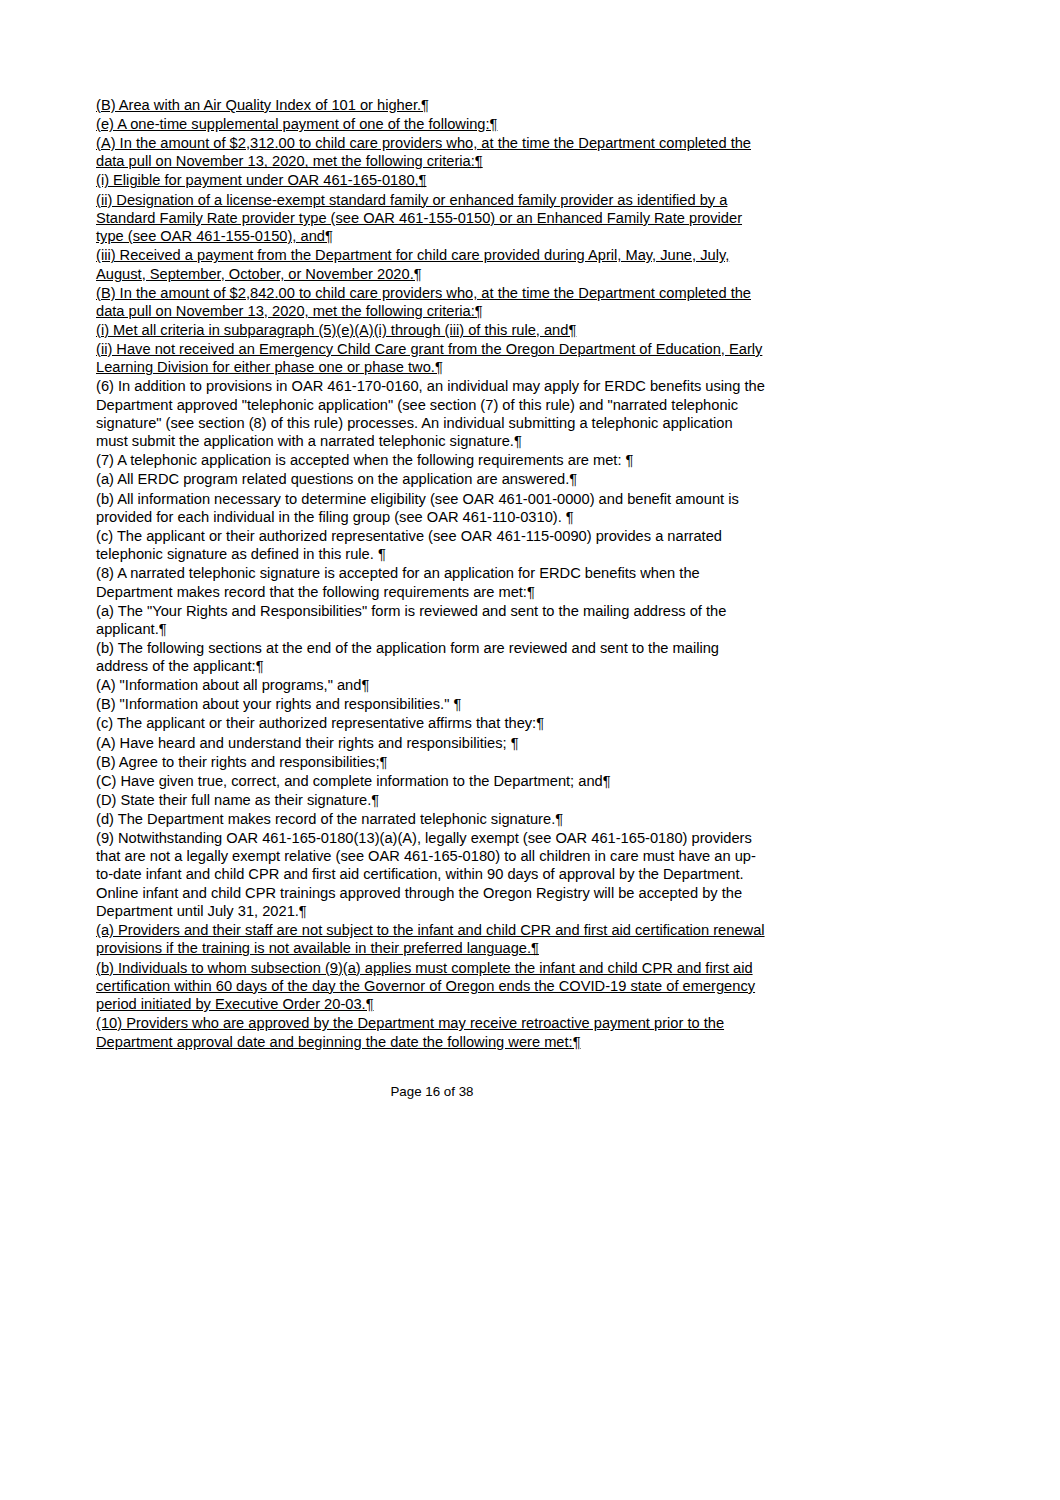(B) Area with an Air Quality Index of 101 or higher.¶
(e) A one-time supplemental payment of one of the following:¶
(A) In the amount of $2,312.00 to child care providers who, at the time the Department completed the data pull on November 13, 2020, met the following criteria:¶
(i) Eligible for payment under OAR 461-165-0180,¶
(ii) Designation of a license-exempt standard family or enhanced family provider as identified by a Standard Family Rate provider type (see OAR 461-155-0150) or an Enhanced Family Rate provider type (see OAR 461-155-0150), and¶
(iii) Received a payment from the Department for child care provided during April, May, June, July, August, September, October, or November 2020.¶
(B) In the amount of $2,842.00 to child care providers who, at the time the Department completed the data pull on November 13, 2020, met the following criteria:¶
(i) Met all criteria in subparagraph (5)(e)(A)(i) through (iii) of this rule, and¶
(ii) Have not received an Emergency Child Care grant from the Oregon Department of Education, Early Learning Division for either phase one or phase two.¶
(6) In addition to provisions in OAR 461-170-0160, an individual may apply for ERDC benefits using the Department approved "telephonic application" (see section (7) of this rule) and "narrated telephonic signature" (see section (8) of this rule) processes. An individual submitting a telephonic application must submit the application with a narrated telephonic signature.¶
(7) A telephonic application is accepted when the following requirements are met: ¶
(a) All ERDC program related questions on the application are answered.¶
(b) All information necessary to determine eligibility (see OAR 461-001-0000) and benefit amount is provided for each individual in the filing group (see OAR 461-110-0310). ¶
(c) The applicant or their authorized representative (see OAR 461-115-0090) provides a narrated telephonic signature as defined in this rule. ¶
(8) A narrated telephonic signature is accepted for an application for ERDC benefits when the Department makes record that the following requirements are met:¶
(a) The "Your Rights and Responsibilities" form is reviewed and sent to the mailing address of the applicant.¶
(b) The following sections at the end of the application form are reviewed and sent to the mailing address of the applicant:¶
(A) "Information about all programs," and¶
(B) "Information about your rights and responsibilities." ¶
(c) The applicant or their authorized representative affirms that they:¶
(A) Have heard and understand their rights and responsibilities; ¶
(B) Agree to their rights and responsibilities;¶
(C) Have given true, correct, and complete information to the Department; and¶
(D) State their full name as their signature.¶
(d) The Department makes record of the narrated telephonic signature.¶
(9) Notwithstanding OAR 461-165-0180(13)(a)(A), legally exempt (see OAR 461-165-0180) providers that are not a legally exempt relative (see OAR 461-165-0180) to all children in care must have an up-to-date infant and child CPR and first aid certification, within 90 days of approval by the Department. Online infant and child CPR trainings approved through the Oregon Registry will be accepted by the Department until July 31, 2021.¶
(a) Providers and their staff are not subject to the infant and child CPR and first aid certification renewal provisions if the training is not available in their preferred language.¶
(b) Individuals to whom subsection (9)(a) applies must complete the infant and child CPR and first aid certification within 60 days of the day the Governor of Oregon ends the COVID-19 state of emergency period initiated by Executive Order 20-03.¶
(10) Providers who are approved by the Department may receive retroactive payment prior to the Department approval date and beginning the date the following were met:¶
Page 16 of 38